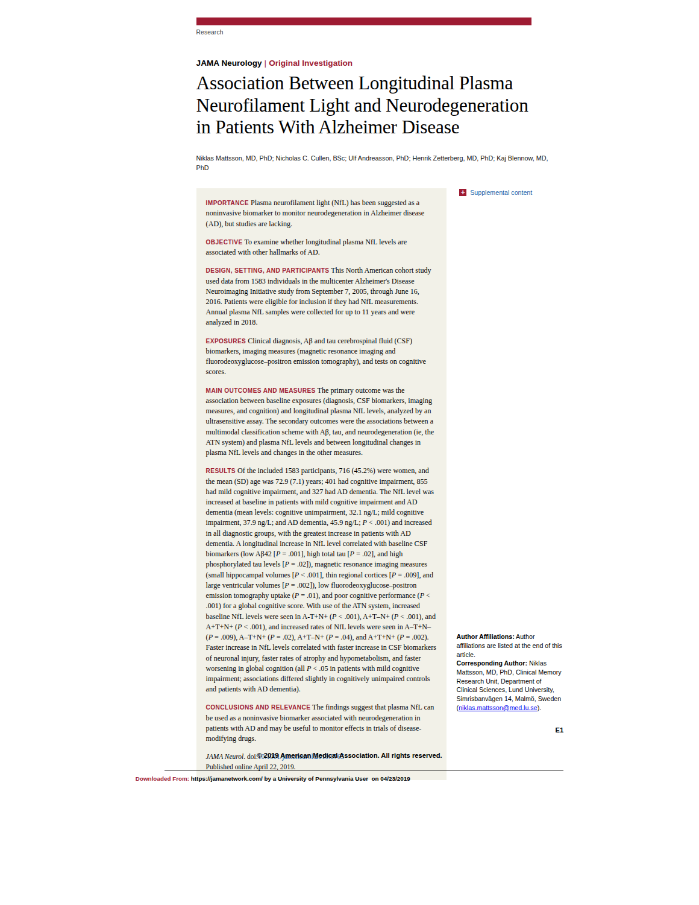Research
JAMA Neurology|Original Investigation
Association Between Longitudinal Plasma
Neurofilament Light and Neurodegeneration
in Patients With Alzheimer Disease
Niklas Mattsson, MD, PhD; Nicholas C. Cullen, BSc; Ulf Andreasson, PhD; Henrik Zetterberg, MD, PhD; Kaj Blennow, MD, PhD
IMPORTANCE Plasma neurofilament light (NfL) has been suggested as a noninvasive biomarker to monitor neurodegeneration in Alzheimer disease (AD), but studies are lacking.
OBJECTIVE To examine whether longitudinal plasma NfL levels are associated with other hallmarks of AD.
DESIGN, SETTING, AND PARTICIPANTS This North American cohort study used data from 1583 individuals in the multicenter Alzheimer's Disease Neuroimaging Initiative study from September 7, 2005, through June 16, 2016. Patients were eligible for inclusion if they had NfL measurements. Annual plasma NfL samples were collected for up to 11 years and were analyzed in 2018.
EXPOSURES Clinical diagnosis, Aβ and tau cerebrospinal fluid (CSF) biomarkers, imaging measures (magnetic resonance imaging and fluorodeoxyglucose–positron emission tomography), and tests on cognitive scores.
MAIN OUTCOMES AND MEASURES The primary outcome was the association between baseline exposures (diagnosis, CSF biomarkers, imaging measures, and cognition) and longitudinal plasma NfL levels, analyzed by an ultrasensitive assay. The secondary outcomes were the associations between a multimodal classification scheme with Aβ, tau, and neurodegeneration (ie, the ATN system) and plasma NfL levels and between longitudinal changes in plasma NfL levels and changes in the other measures.
RESULTS Of the included 1583 participants, 716 (45.2%) were women, and the mean (SD) age was 72.9 (7.1) years; 401 had cognitive impairment, 855 had mild cognitive impairment, and 327 had AD dementia. The NfL level was increased at baseline in patients with mild cognitive impairment and AD dementia (mean levels: cognitive unimpairment, 32.1 ng/L; mild cognitive impairment, 37.9 ng/L; and AD dementia, 45.9 ng/L; P < .001) and increased in all diagnostic groups, with the greatest increase in patients with AD dementia. A longitudinal increase in NfL level correlated with baseline CSF biomarkers (low Aβ42 [P = .001], high total tau [P = .02], and high phosphorylated tau levels [P = .02]), magnetic resonance imaging measures (small hippocampal volumes [P < .001], thin regional cortices [P = .009], and large ventricular volumes [P = .002]), low fluorodeoxyglucose–positron emission tomography uptake (P = .01), and poor cognitive performance (P < .001) for a global cognitive score. With use of the ATN system, increased baseline NfL levels were seen in A-T+N+ (P < .001), A+T–N+ (P < .001), and A+T+N+ (P < .001), and increased rates of NfL levels were seen in A–T+N– (P = .009), A–T+N+ (P = .02), A+T–N+ (P = .04), and A+T+N+ (P = .002). Faster increase in NfL levels correlated with faster increase in CSF biomarkers of neuronal injury, faster rates of atrophy and hypometabolism, and faster worsening in global cognition (all P < .05 in patients with mild cognitive impairment; associations differed slightly in cognitively unimpaired controls and patients with AD dementia).
CONCLUSIONS AND RELEVANCE The findings suggest that plasma NfL can be used as a noninvasive biomarker associated with neurodegeneration in patients with AD and may be useful to monitor effects in trials of disease-modifying drugs.
JAMA Neurol. doi:10.1001/jamaneurol.2019.0765
Published online April 22, 2019.
+ Supplemental content
Author Affiliations: Author affiliations are listed at the end of this article.
Corresponding Author: Niklas Mattsson, MD, PhD, Clinical Memory Research Unit, Department of Clinical Sciences, Lund University, Simrisbanvägen 14, Malmö, Sweden (niklas.mattsson@med.lu.se).
E1
© 2019 American Medical Association. All rights reserved.
Downloaded From: https://jamanetwork.com/ by a University of Pennsylvania User on 04/23/2019